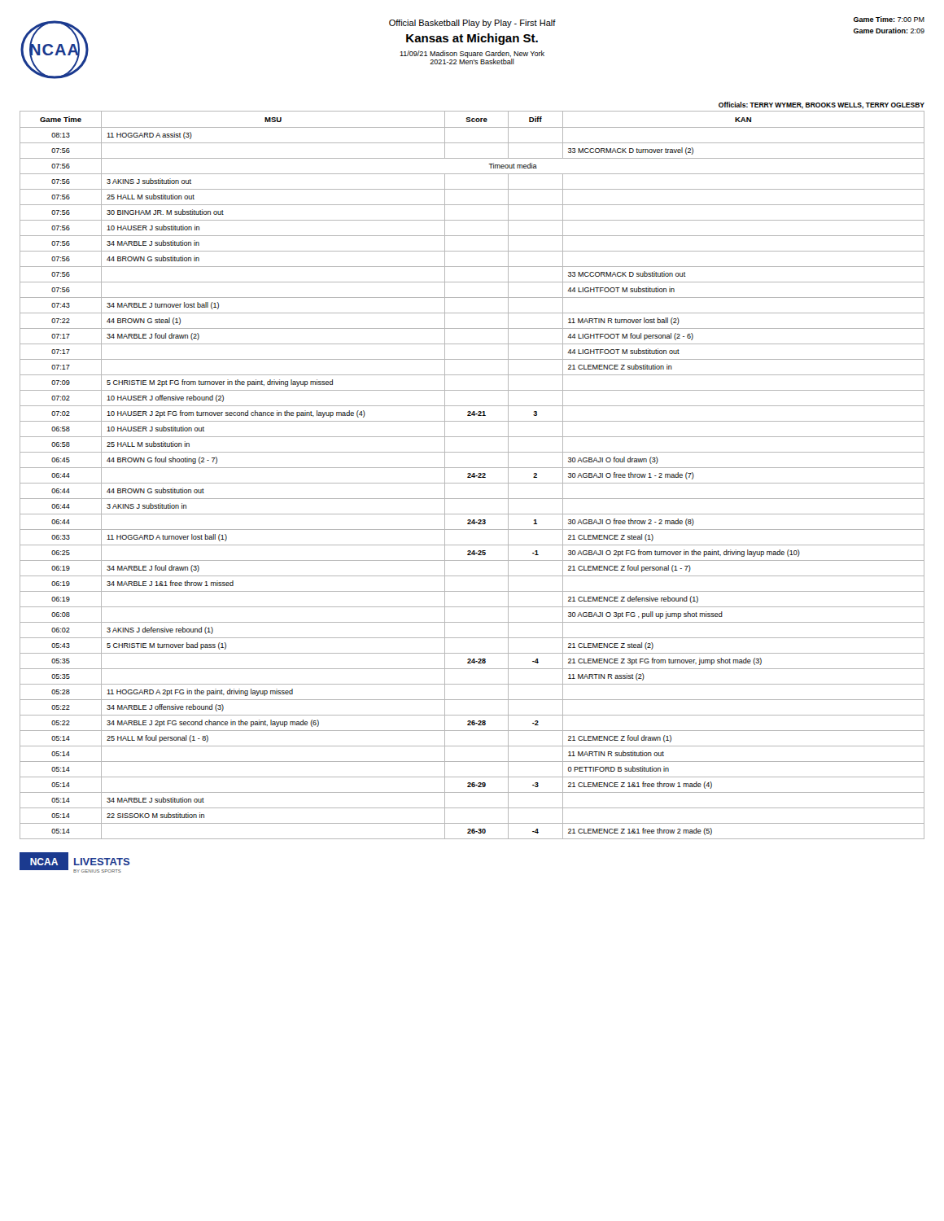NCAA
Official Basketball Play by Play - First Half
Kansas at Michigan St.
11/09/21 Madison Square Garden, New York
2021-22 Men's Basketball
Game Time: 7:00 PM
Game Duration: 2:09
Officials: TERRY WYMER, BROOKS WELLS, TERRY OGLESBY
| Game Time | MSU | Score | Diff | KAN |
| --- | --- | --- | --- | --- |
| 08:13 | 11 HOGGARD A assist (3) | | | |
| 07:56 | | | | 33 MCCORMACK D turnover travel (2) |
| 07:56 | Timeout media |
| 07:56 | 3 AKINS J substitution out | | | |
| 07:56 | 25 HALL M substitution out | | | |
| 07:56 | 30 BINGHAM JR. M substitution out | | | |
| 07:56 | 10 HAUSER J substitution in | | | |
| 07:56 | 34 MARBLE J substitution in | | | |
| 07:56 | 44 BROWN G substitution in | | | |
| 07:56 | | | | 33 MCCORMACK D substitution out |
| 07:56 | | | | 44 LIGHTFOOT M substitution in |
| 07:43 | 34 MARBLE J turnover lost ball (1) | | | |
| 07:22 | 44 BROWN G steal (1) | | | 11 MARTIN R turnover lost ball (2) |
| 07:17 | 34 MARBLE J foul drawn (2) | | | 44 LIGHTFOOT M foul personal (2 - 6) |
| 07:17 | | | | 44 LIGHTFOOT M substitution out |
| 07:17 | | | | 21 CLEMENCE Z substitution in |
| 07:09 | 5 CHRISTIE M 2pt FG from turnover in the paint, driving layup missed | | | |
| 07:02 | 10 HAUSER J offensive rebound (2) | | | |
| 07:02 | 10 HAUSER J 2pt FG from turnover second chance in the paint, layup made (4) | 24-21 | 3 | |
| 06:58 | 10 HAUSER J substitution out | | | |
| 06:58 | 25 HALL M substitution in | | | |
| 06:45 | 44 BROWN G foul shooting (2 - 7) | | | 30 AGBAJI O foul drawn (3) |
| 06:44 | | 24-22 | 2 | 30 AGBAJI O free throw 1 - 2 made (7) |
| 06:44 | 44 BROWN G substitution out | | | |
| 06:44 | 3 AKINS J substitution in | | | |
| 06:44 | | 24-23 | 1 | 30 AGBAJI O free throw 2 - 2 made (8) |
| 06:33 | 11 HOGGARD A turnover lost ball (1) | | | 21 CLEMENCE Z steal (1) |
| 06:25 | | 24-25 | -1 | 30 AGBAJI O 2pt FG from turnover in the paint, driving layup made (10) |
| 06:19 | 34 MARBLE J foul drawn (3) | | | 21 CLEMENCE Z foul personal (1 - 7) |
| 06:19 | 34 MARBLE J 1&1 free throw 1 missed | | | |
| 06:19 | | | | 21 CLEMENCE Z defensive rebound (1) |
| 06:08 | | | | 30 AGBAJI O 3pt FG , pull up jump shot missed |
| 06:02 | 3 AKINS J defensive rebound (1) | | | |
| 05:43 | 5 CHRISTIE M turnover bad pass (1) | | | 21 CLEMENCE Z steal (2) |
| 05:35 | | 24-28 | -4 | 21 CLEMENCE Z 3pt FG from turnover, jump shot made (3) |
| 05:35 | | | | 11 MARTIN R assist (2) |
| 05:28 | 11 HOGGARD A 2pt FG in the paint, driving layup missed | | | |
| 05:22 | 34 MARBLE J offensive rebound (3) | | | |
| 05:22 | 34 MARBLE J 2pt FG second chance in the paint, layup made (6) | 26-28 | -2 | |
| 05:14 | 25 HALL M foul personal (1 - 8) | | | 21 CLEMENCE Z foul drawn (1) |
| 05:14 | | | | 11 MARTIN R substitution out |
| 05:14 | | | | 0 PETTIFORD B substitution in |
| 05:14 | | 26-29 | -3 | 21 CLEMENCE Z 1&1 free throw 1 made (4) |
| 05:14 | 34 MARBLE J substitution out | | | |
| 05:14 | 22 SISSOKO M substitution in | | | |
| 05:14 | | 26-30 | -4 | 21 CLEMENCE Z 1&1 free throw 2 made (5) |
NCAA LIVESTATS BY GENIUS SPORTS